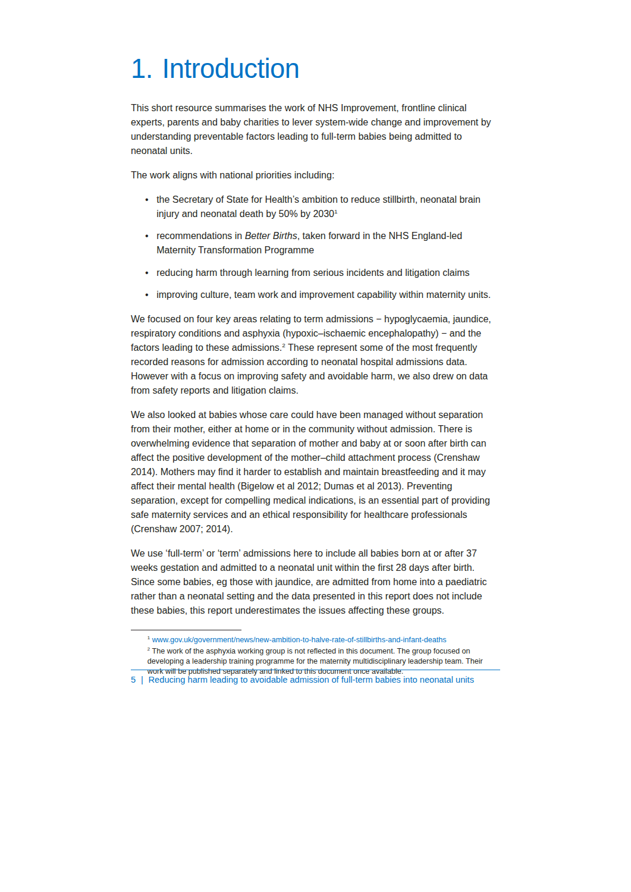1. Introduction
This short resource summarises the work of NHS Improvement, frontline clinical experts, parents and baby charities to lever system-wide change and improvement by understanding preventable factors leading to full-term babies being admitted to neonatal units.
The work aligns with national priorities including:
the Secretary of State for Health’s ambition to reduce stillbirth, neonatal brain injury and neonatal death by 50% by 20301
recommendations in Better Births, taken forward in the NHS England-led Maternity Transformation Programme
reducing harm through learning from serious incidents and litigation claims
improving culture, team work and improvement capability within maternity units.
We focused on four key areas relating to term admissions − hypoglycaemia, jaundice, respiratory conditions and asphyxia (hypoxic–ischaemic encephalopathy) − and the factors leading to these admissions.2 These represent some of the most frequently recorded reasons for admission according to neonatal hospital admissions data. However with a focus on improving safety and avoidable harm, we also drew on data from safety reports and litigation claims.
We also looked at babies whose care could have been managed without separation from their mother, either at home or in the community without admission. There is overwhelming evidence that separation of mother and baby at or soon after birth can affect the positive development of the mother–child attachment process (Crenshaw 2014). Mothers may find it harder to establish and maintain breastfeeding and it may affect their mental health (Bigelow et al 2012; Dumas et al 2013). Preventing separation, except for compelling medical indications, is an essential part of providing safe maternity services and an ethical responsibility for healthcare professionals (Crenshaw 2007; 2014).
We use ‘full-term’ or ‘term’ admissions here to include all babies born at or after 37 weeks gestation and admitted to a neonatal unit within the first 28 days after birth. Since some babies, eg those with jaundice, are admitted from home into a paediatric rather than a neonatal setting and the data presented in this report does not include these babies, this report underestimates the issues affecting these groups.
1 www.gov.uk/government/news/new-ambition-to-halve-rate-of-stillbirths-and-infant-deaths
2 The work of the asphyxia working group is not reflected in this document. The group focused on developing a leadership training programme for the maternity multidisciplinary leadership team. Their work will be published separately and linked to this document once available.
5|Reducing harm leading to avoidable admission of full-term babies into neonatal units